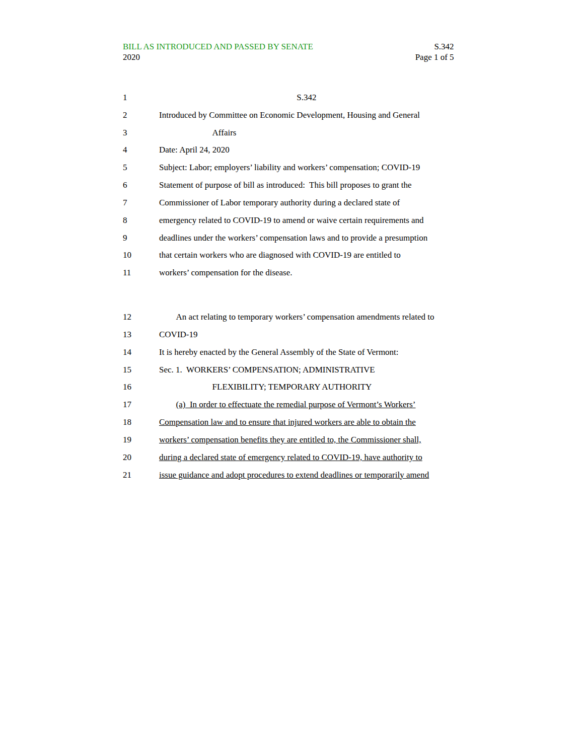BILL AS INTRODUCED AND PASSED BY SENATE
2020
S.342
Page 1 of 5
| 1 | S.342 |
| 2 3 | Introduced by Committee on Economic Development, Housing and General Affairs |
| 4 | Date: April 24, 2020 |
| 5 | Subject: Labor; employers’ liability and workers’ compensation; COVID-19 |
| 6 | Statement of purpose of bill as introduced: This bill proposes to grant the |
| 7 | Commissioner of Labor temporary authority during a declared state of |
| 8 | emergency related to COVID-19 to amend or waive certain requirements and |
| 9 | deadlines under the workers’ compensation laws and to provide a presumption |
| 10 | that certain workers who are diagnosed with COVID-19 are entitled to |
| 11 | workers’ compensation for the disease. |
| 12 13 | An act relating to temporary workers’ compensation amendments related to COVID-19 |
| 14 | It is hereby enacted by the General Assembly of the State of Vermont: |
| 15 16 | Sec. 1. WORKERS’ COMPENSATION; ADMINISTRATIVE FLEXIBILITY; TEMPORARY AUTHORITY |
| 17 | (a) In order to effectuate the remedial purpose of Vermont’s Workers’ |
| 18 | Compensation law and to ensure that injured workers are able to obtain the |
| 19 | workers’ compensation benefits they are entitled to, the Commissioner shall, |
| 20 | during a declared state of emergency related to COVID-19, have authority to |
| 21 | issue guidance and adopt procedures to extend deadlines or temporarily amend |